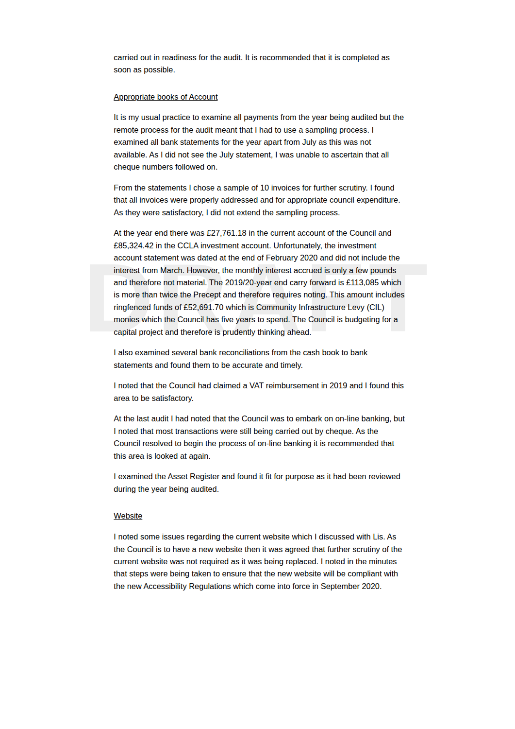DRAFT
carried out in readiness for the audit. It is recommended that it is completed as soon as possible.
Appropriate books of Account
It is my usual practice to examine all payments from the year being audited but the remote process for the audit meant that I had to use a sampling process. I examined all bank statements for the year apart from July as this was not available. As I did not see the July statement, I was unable to ascertain that all cheque numbers followed on.
From the statements I chose a sample of 10 invoices for further scrutiny. I found that all invoices were properly addressed and for appropriate council expenditure. As they were satisfactory, I did not extend the sampling process.
At the year end there was £27,761.18 in the current account of the Council and £85,324.42 in the CCLA investment account. Unfortunately, the investment account statement was dated at the end of February 2020 and did not include the interest from March. However, the monthly interest accrued is only a few pounds and therefore not material. The 2019/20-year end carry forward is £113,085 which is more than twice the Precept and therefore requires noting. This amount includes ringfenced funds of £52,691.70 which is Community Infrastructure Levy (CIL) monies which the Council has five years to spend. The Council is budgeting for a capital project and therefore is prudently thinking ahead.
I also examined several bank reconciliations from the cash book to bank statements and found them to be accurate and timely.
I noted that the Council had claimed a VAT reimbursement in 2019 and I found this area to be satisfactory.
At the last audit I had noted that the Council was to embark on on-line banking, but I noted that most transactions were still being carried out by cheque. As the Council resolved to begin the process of on-line banking it is recommended that this area is looked at again.
I examined the Asset Register and found it fit for purpose as it had been reviewed during the year being audited.
Website
I noted some issues regarding the current website which I discussed with Lis. As the Council is to have a new website then it was agreed that further scrutiny of the current website was not required as it was being replaced. I noted in the minutes that steps were being taken to ensure that the new website will be compliant with the new Accessibility Regulations which come into force in September 2020.